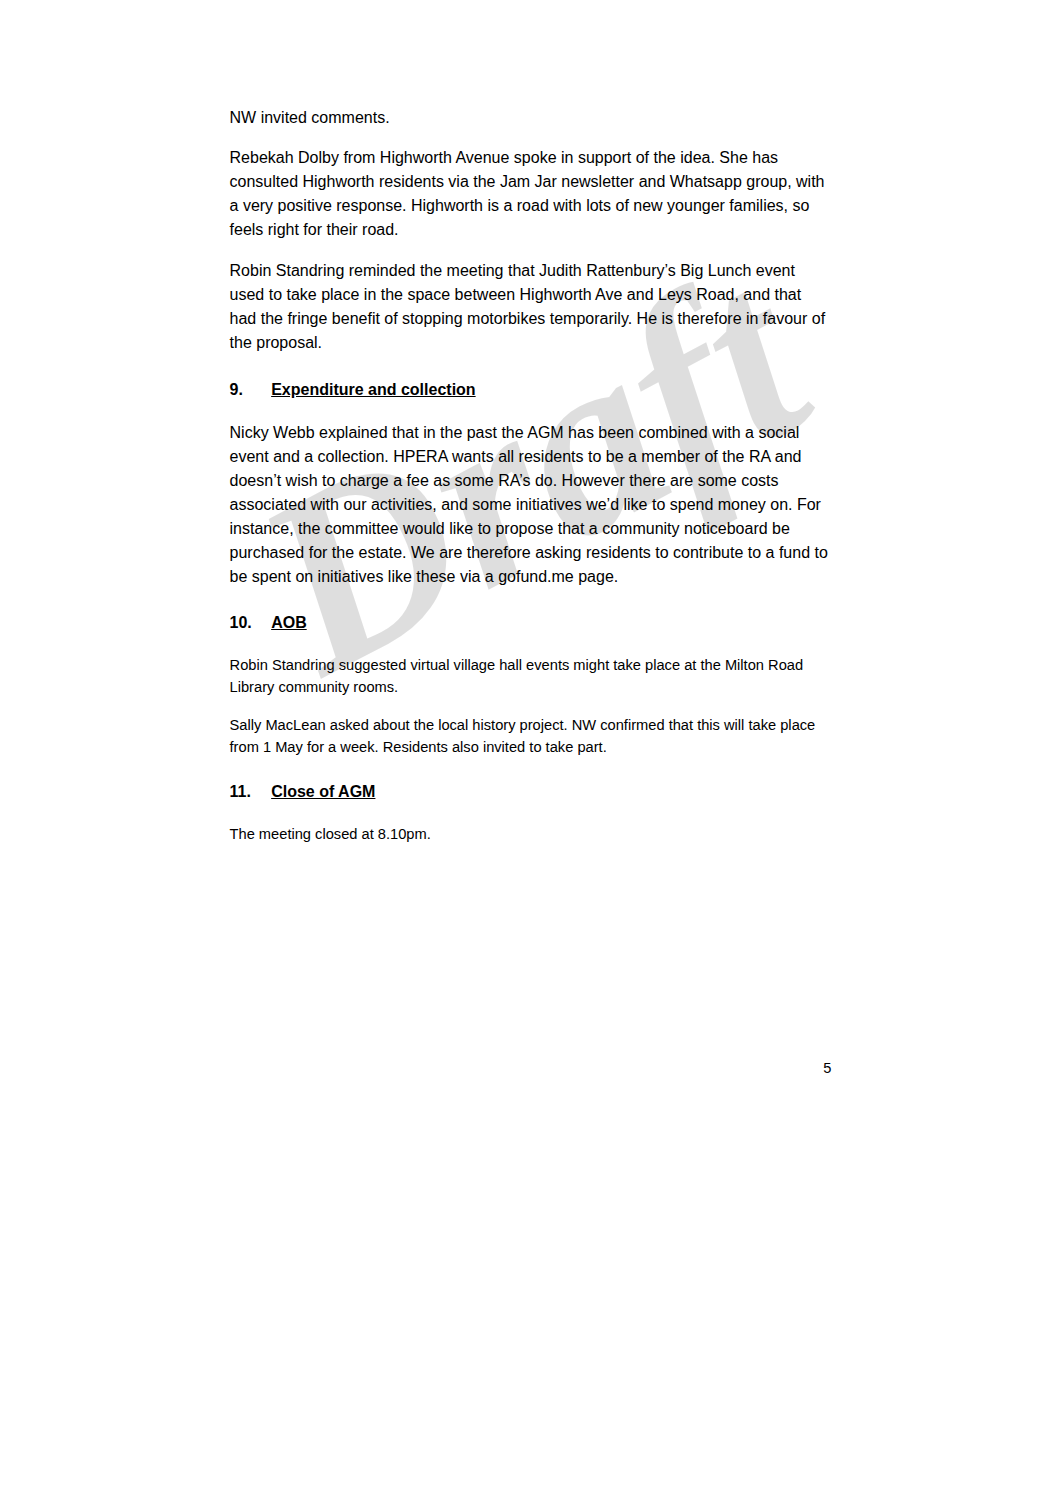Draft
NW invited comments.
Rebekah Dolby from Highworth Avenue spoke in support of the idea. She has consulted Highworth residents via the Jam Jar newsletter and Whatsapp group, with a very positive response. Highworth is a road with lots of new younger families, so feels right for their road.
Robin Standring reminded the meeting that Judith Rattenbury’s Big Lunch event used to take place in the space between Highworth Ave and Leys Road, and that had the fringe benefit of stopping motorbikes temporarily. He is therefore in favour of the proposal.
9. Expenditure and collection
Nicky Webb explained that in the past the AGM has been combined with a social event and a collection. HPERA wants all residents to be a member of the RA and doesn’t wish to charge a fee as some RA’s do. However there are some costs associated with our activities, and some initiatives we’d like to spend money on. For instance, the committee would like to propose that a community noticeboard be purchased for the estate. We are therefore asking residents to contribute to a fund to be spent on initiatives like these via a gofund.me page.
10. AOB
Robin Standring suggested virtual village hall events might take place at the Milton Road Library community rooms.
Sally MacLean asked about the local history project. NW confirmed that this will take place from 1 May for a week. Residents also invited to take part.
11. Close of AGM
The meeting closed at 8.10pm.
5